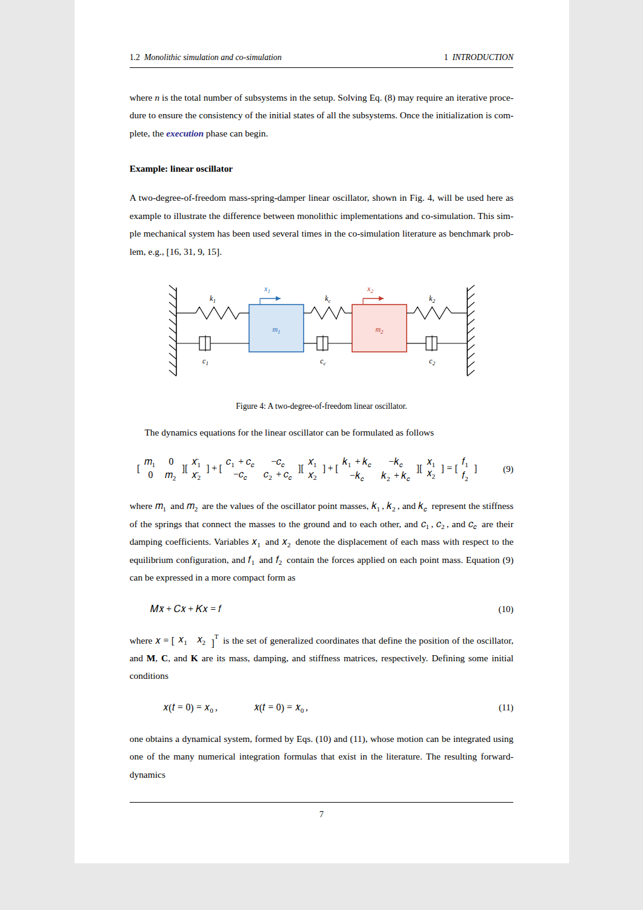1.2 Monolithic simulation and co-simulation
1 INTRODUCTION
where n is the total number of subsystems in the setup. Solving Eq. (8) may require an iterative procedure to ensure the consistency of the initial states of all the subsystems. Once the initialization is complete, the execution phase can begin.
Example: linear oscillator
A two-degree-of-freedom mass-spring-damper linear oscillator, shown in Fig. 4, will be used here as example to illustrate the difference between monolithic implementations and co-simulation. This simple mechanical system has been used several times in the co-simulation literature as benchmark problem, e.g., [16, 31, 9, 15].
m1 m2 k1 c1 kc cc k2 c2 x1 x2
Figure 4: A two-degree-of-freedom linear oscillator.
The dynamics equations for the linear oscillator can be formulated as follows
[ m10 0m2 ] [ x1¨ x2¨ ] + [ c1+cc−cc −ccc2+cc ] [ x1˙ x2˙ ] + [ k1+kc−kc −kck2+kc ] [ x1 x2 ] = [ f1 f2 ]
(9)
where m1 and m2 are the values of the oscillator point masses, k1, k2, and kc represent the stiffness of the springs that connect the masses to the ground and to each other, and c1, c2, and cc are their damping coefficients. Variables x1 and x2 denote the displacement of each mass with respect to the equilibrium configuration, and f1 and f2 contain the forces applied on each point mass. Equation (9) can be expressed in a more compact form as
Mx¨ + Cx˙ + Kx = f
(10)
where x=[x1x2]T is the set of generalized coordinates that define the position of the oscillator, and M, C, and K are its mass, damping, and stiffness matrices, respectively. Defining some initial conditions
x(t=0)=x0, x˙(t=0)=x˙0,
(11)
one obtains a dynamical system, formed by Eqs. (10) and (11), whose motion can be integrated using one of the many numerical integration formulas that exist in the literature. The resulting forward-dynamics
7